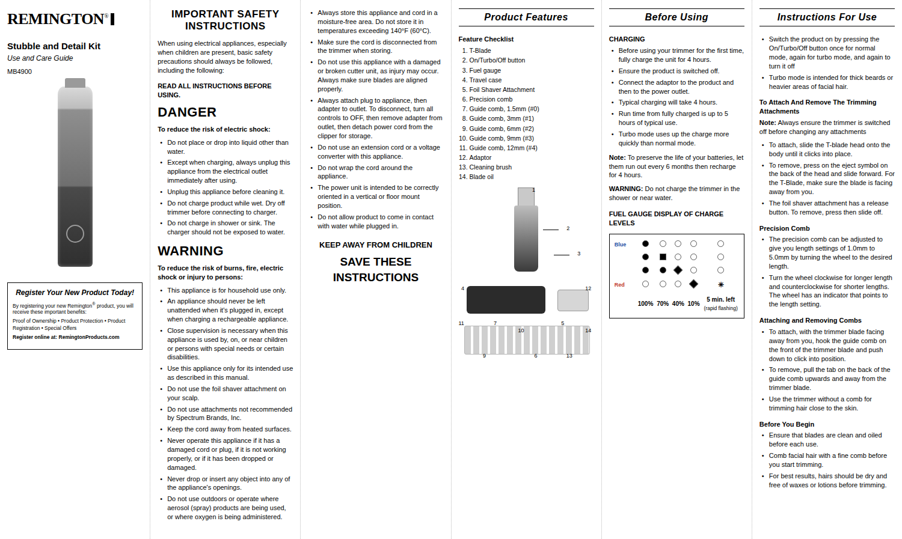REMINGTON®
Stubble and Detail Kit
Use and Care Guide
MB4900
Register Your New Product Today!
By registering your new Remington® product, you will receive these important benefits:
Proof of Ownership • Product Protection • Product Registration • Special Offers
Register online at: RemingtonProducts.com
IMPORTANT SAFETY
INSTRUCTIONS
When using electrical appliances, especially when children are present, basic safety precautions should always be followed, including the following:
READ ALL INSTRUCTIONS BEFORE USING.
DANGER
To reduce the risk of electric shock:
Do not place or drop into liquid other than water.
Except when charging, always unplug this appliance from the electrical outlet immediately after using.
Unplug this appliance before cleaning it.
Do not charge product while wet. Dry off trimmer before connecting to charger.
Do not charge in shower or sink. The charger should not be exposed to water.
WARNING
To reduce the risk of burns, fire, electric shock or injury to persons:
This appliance is for household use only.
An appliance should never be left unattended when it's plugged in, except when charging a rechargeable appliance.
Close supervision is necessary when this appliance is used by, on, or near children or persons with special needs or certain disabilities.
Use this appliance only for its intended use as described in this manual.
Do not use the foil shaver attachment on your scalp.
Do not use attachments not recommended by Spectrum Brands, Inc.
Keep the cord away from heated surfaces.
Never operate this appliance if it has a damaged cord or plug, if it is not working properly, or if it has been dropped or damaged.
Never drop or insert any object into any of the appliance's openings.
Do not use outdoors or operate where aerosol (spray) products are being used, or where oxygen is being administered.
Always store this appliance and cord in a moisture-free area. Do not store it in temperatures exceeding 140°F (60°C).
Make sure the cord is disconnected from the trimmer when storing.
Do not use this appliance with a damaged or broken cutter unit, as injury may occur. Always make sure blades are aligned properly.
Always attach plug to appliance, then adapter to outlet. To disconnect, turn all controls to OFF, then remove adapter from outlet, then detach power cord from the clipper for storage.
Do not use an extension cord or a voltage converter with this appliance.
Do not wrap the cord around the appliance.
The power unit is intended to be correctly oriented in a vertical or floor mount position.
Do not allow product to come in contact with water while plugged in.
KEEP AWAY FROM CHILDREN
SAVE THESE INSTRUCTIONS
Product Features
Feature Checklist
T-Blade
On/Turbo/Off button
Fuel gauge
Travel case
Foil Shaver Attachment
Precision comb
Guide comb, 1.5mm (#0)
Guide comb, 3mm (#1)
Guide comb, 6mm (#2)
Guide comb, 9mm (#3)
Guide comb, 12mm (#4)
Adaptor
Cleaning brush
Blade oil
1 2 3
4 12 11 7 5 10 14 9 6 13
Before Using
CHARGING
Before using your trimmer for the first time, fully charge the unit for 4 hours.
Ensure the product is switched off.
Connect the adaptor to the product and then to the power outlet.
Typical charging will take 4 hours.
Run time from fully charged is up to 5 hours of typical use.
Turbo mode uses up the charge more quickly than normal mode.
Note: To preserve the life of your batteries, let them run out every 6 months then recharge for 4 hours.
WARNING: Do not charge the trimmer in the shower or near water.
FUEL GAUGE DISPLAY OF CHARGE LEVELS
| Blue | | | | | |
| Red | | | | | ✳ |
| | 100% | 70% | 40% | 10% | 5 min. left (rapid flashing) |
Instructions For Use
Switch the product on by pressing the On/Turbo/Off button once for normal mode, again for turbo mode, and again to turn it off
Turbo mode is intended for thick beards or heavier areas of facial hair.
To Attach And Remove The Trimming Attachments
Note: Always ensure the trimmer is switched off before changing any attachments
To attach, slide the T-blade head onto the body until it clicks into place.
To remove, press on the eject symbol on the back of the head and slide forward. For the T-Blade, make sure the blade is facing away from you.
The foil shaver attachment has a release button. To remove, press then slide off.
Precision Comb
The precision comb can be adjusted to give you length settings of 1.0mm to 5.0mm by turning the wheel to the desired length.
Turn the wheel clockwise for longer length and counterclockwise for shorter lengths. The wheel has an indicator that points to the length setting.
Attaching and Removing Combs
To attach, with the trimmer blade facing away from you, hook the guide comb on the front of the trimmer blade and push down to click into position.
To remove, pull the tab on the back of the guide comb upwards and away from the trimmer blade.
Use the trimmer without a comb for trimming hair close to the skin.
Before You Begin
Ensure that blades are clean and oiled before each use.
Comb facial hair with a fine comb before you start trimming.
For best results, hairs should be dry and free of waxes or lotions before trimming.